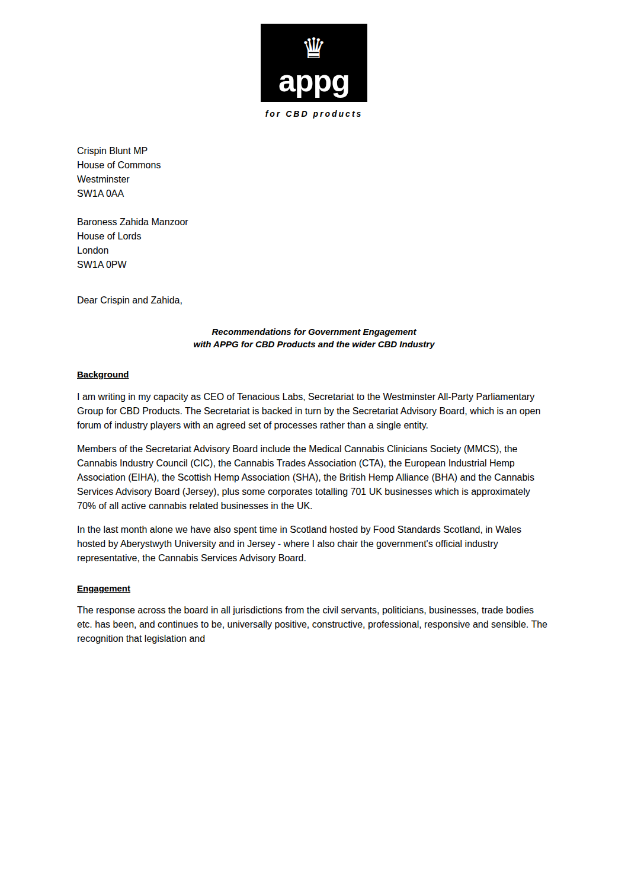♛
appg
for CBD products
Crispin Blunt MP
House of Commons
Westminster
SW1A 0AA Baroness Zahida Manzoor
House of Lords
London
SW1A 0PW
Dear Crispin and Zahida,
Recommendations for Government Engagement
with APPG for CBD Products and the wider CBD Industry
Background
I am writing in my capacity as CEO of Tenacious Labs, Secretariat to the Westminster All-Party Parliamentary Group for CBD Products. The Secretariat is backed in turn by the Secretariat Advisory Board, which is an open forum of industry players with an agreed set of processes rather than a single entity.
Members of the Secretariat Advisory Board include the Medical Cannabis Clinicians Society (MMCS), the Cannabis Industry Council (CIC), the Cannabis Trades Association (CTA), the European Industrial Hemp Association (EIHA), the Scottish Hemp Association (SHA), the British Hemp Alliance (BHA) and the Cannabis Services Advisory Board (Jersey), plus some corporates totalling 701 UK businesses which is approximately 70% of all active cannabis related businesses in the UK.
In the last month alone we have also spent time in Scotland hosted by Food Standards Scotland, in Wales hosted by Aberystwyth University and in Jersey - where I also chair the government's official industry representative, the Cannabis Services Advisory Board.
Engagement
The response across the board in all jurisdictions from the civil servants, politicians, businesses, trade bodies etc. has been, and continues to be, universally positive, constructive, professional, responsive and sensible. The recognition that legislation and